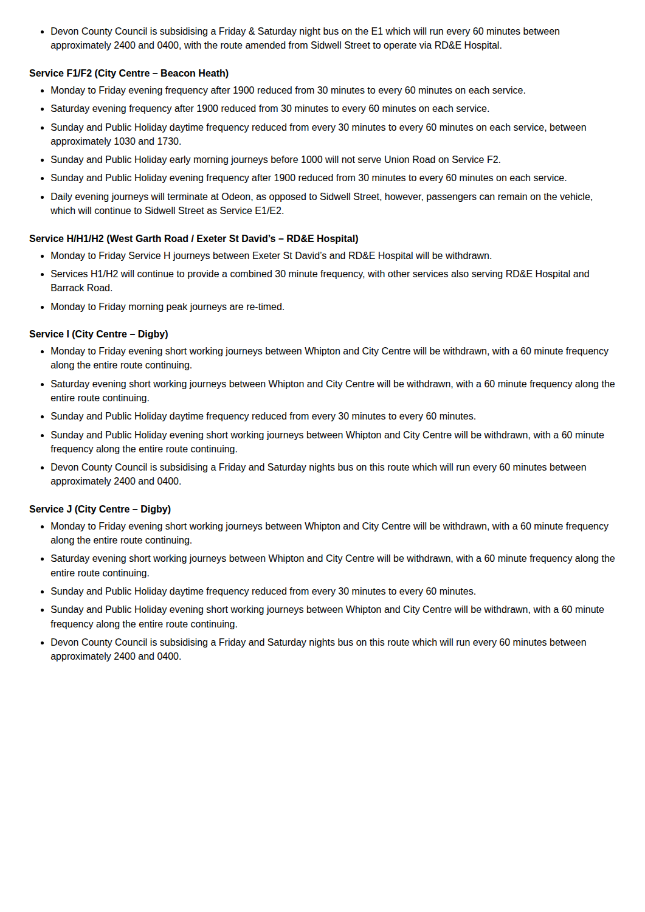Devon County Council is subsidising a Friday & Saturday night bus on the E1 which will run every 60 minutes between approximately 2400 and 0400, with the route amended from Sidwell Street to operate via RD&E Hospital.
Service F1/F2 (City Centre – Beacon Heath)
Monday to Friday evening frequency after 1900 reduced from 30 minutes to every 60 minutes on each service.
Saturday evening frequency after 1900 reduced from 30 minutes to every 60 minutes on each service.
Sunday and Public Holiday daytime frequency reduced from every 30 minutes to every 60 minutes on each service, between approximately 1030 and 1730.
Sunday and Public Holiday early morning journeys before 1000 will not serve Union Road on Service F2.
Sunday and Public Holiday evening frequency after 1900 reduced from 30 minutes to every 60 minutes on each service.
Daily evening journeys will terminate at Odeon, as opposed to Sidwell Street, however, passengers can remain on the vehicle, which will continue to Sidwell Street as Service E1/E2.
Service H/H1/H2 (West Garth Road / Exeter St David’s – RD&E Hospital)
Monday to Friday Service H journeys between Exeter St David’s and RD&E Hospital will be withdrawn.
Services H1/H2 will continue to provide a combined 30 minute frequency, with other services also serving RD&E Hospital and Barrack Road.
Monday to Friday morning peak journeys are re-timed.
Service I (City Centre – Digby)
Monday to Friday evening short working journeys between Whipton and City Centre will be withdrawn, with a 60 minute frequency along the entire route continuing.
Saturday evening short working journeys between Whipton and City Centre will be withdrawn, with a 60 minute frequency along the entire route continuing.
Sunday and Public Holiday daytime frequency reduced from every 30 minutes to every 60 minutes.
Sunday and Public Holiday evening short working journeys between Whipton and City Centre will be withdrawn, with a 60 minute frequency along the entire route continuing.
Devon County Council is subsidising a Friday and Saturday nights bus on this route which will run every 60 minutes between approximately 2400 and 0400.
Service J (City Centre – Digby)
Monday to Friday evening short working journeys between Whipton and City Centre will be withdrawn, with a 60 minute frequency along the entire route continuing.
Saturday evening short working journeys between Whipton and City Centre will be withdrawn, with a 60 minute frequency along the entire route continuing.
Sunday and Public Holiday daytime frequency reduced from every 30 minutes to every 60 minutes.
Sunday and Public Holiday evening short working journeys between Whipton and City Centre will be withdrawn, with a 60 minute frequency along the entire route continuing.
Devon County Council is subsidising a Friday and Saturday nights bus on this route which will run every 60 minutes between approximately 2400 and 0400.